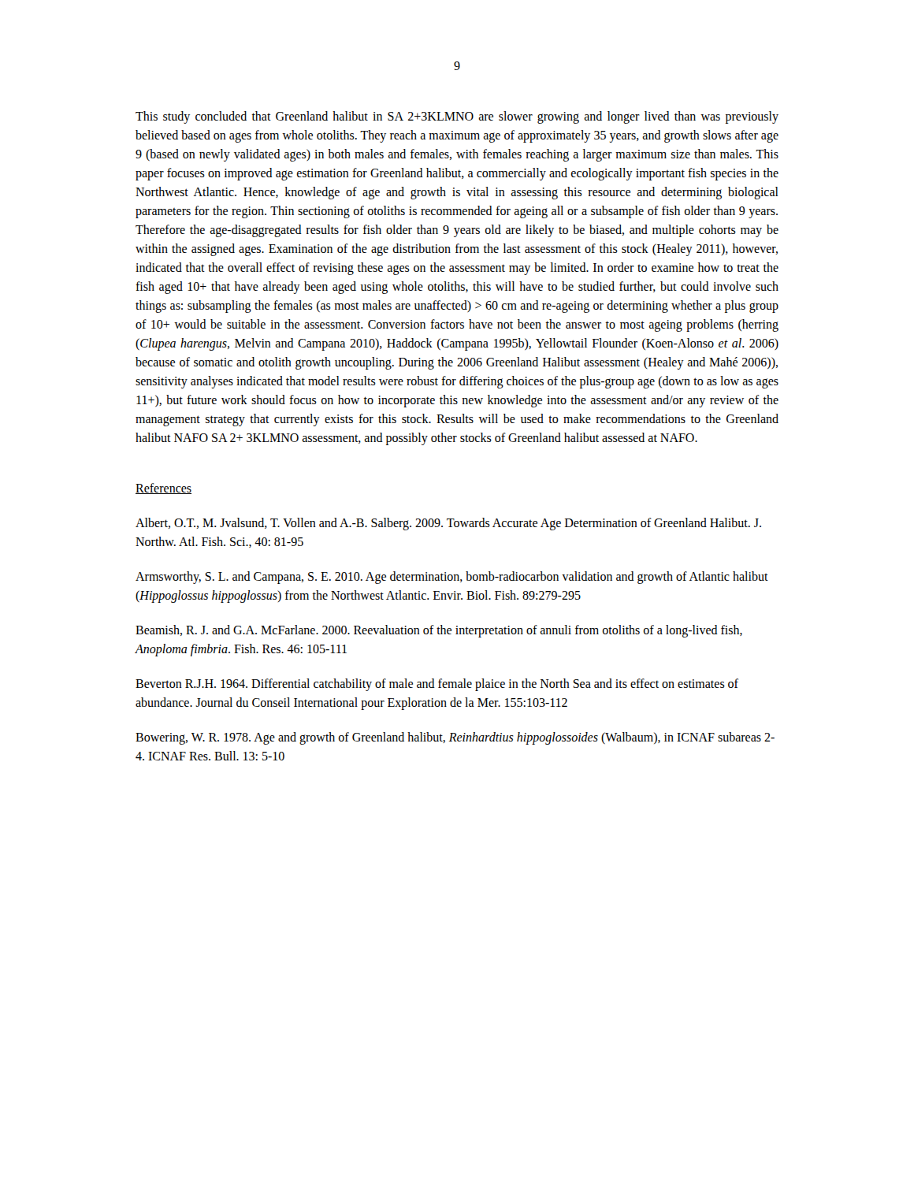9
This study concluded that Greenland halibut in SA 2+3KLMNO are slower growing and longer lived than was previously believed based on ages from whole otoliths. They reach a maximum age of approximately 35 years, and growth slows after age 9 (based on newly validated ages) in both males and females, with females reaching a larger maximum size than males. This paper focuses on improved age estimation for Greenland halibut, a commercially and ecologically important fish species in the Northwest Atlantic. Hence, knowledge of age and growth is vital in assessing this resource and determining biological parameters for the region. Thin sectioning of otoliths is recommended for ageing all or a subsample of fish older than 9 years. Therefore the age-disaggregated results for fish older than 9 years old are likely to be biased, and multiple cohorts may be within the assigned ages. Examination of the age distribution from the last assessment of this stock (Healey 2011), however, indicated that the overall effect of revising these ages on the assessment may be limited. In order to examine how to treat the fish aged 10+ that have already been aged using whole otoliths, this will have to be studied further, but could involve such things as: subsampling the females (as most males are unaffected) > 60 cm and re-ageing or determining whether a plus group of 10+ would be suitable in the assessment. Conversion factors have not been the answer to most ageing problems (herring (Clupea harengus, Melvin and Campana 2010), Haddock (Campana 1995b), Yellowtail Flounder (Koen-Alonso et al. 2006) because of somatic and otolith growth uncoupling. During the 2006 Greenland Halibut assessment (Healey and Mahé 2006)), sensitivity analyses indicated that model results were robust for differing choices of the plus-group age (down to as low as ages 11+), but future work should focus on how to incorporate this new knowledge into the assessment and/or any review of the management strategy that currently exists for this stock. Results will be used to make recommendations to the Greenland halibut NAFO SA 2+ 3KLMNO assessment, and possibly other stocks of Greenland halibut assessed at NAFO.
References
Albert, O.T., M. Jvalsund, T. Vollen and A.-B. Salberg. 2009. Towards Accurate Age Determination of Greenland Halibut. J. Northw. Atl. Fish. Sci., 40: 81-95
Armsworthy, S. L. and Campana, S. E. 2010. Age determination, bomb-radiocarbon validation and growth of Atlantic halibut (Hippoglossus hippoglossus) from the Northwest Atlantic. Envir. Biol. Fish. 89:279-295
Beamish, R. J. and G.A. McFarlane. 2000. Reevaluation of the interpretation of annuli from otoliths of a long-lived fish, Anoploma fimbria. Fish. Res. 46: 105-111
Beverton R.J.H. 1964. Differential catchability of male and female plaice in the North Sea and its effect on estimates of abundance. Journal du Conseil International pour Exploration de la Mer. 155:103-112
Bowering, W. R. 1978. Age and growth of Greenland halibut, Reinhardtius hippoglossoides (Walbaum), in ICNAF subareas 2-4. ICNAF Res. Bull. 13: 5-10